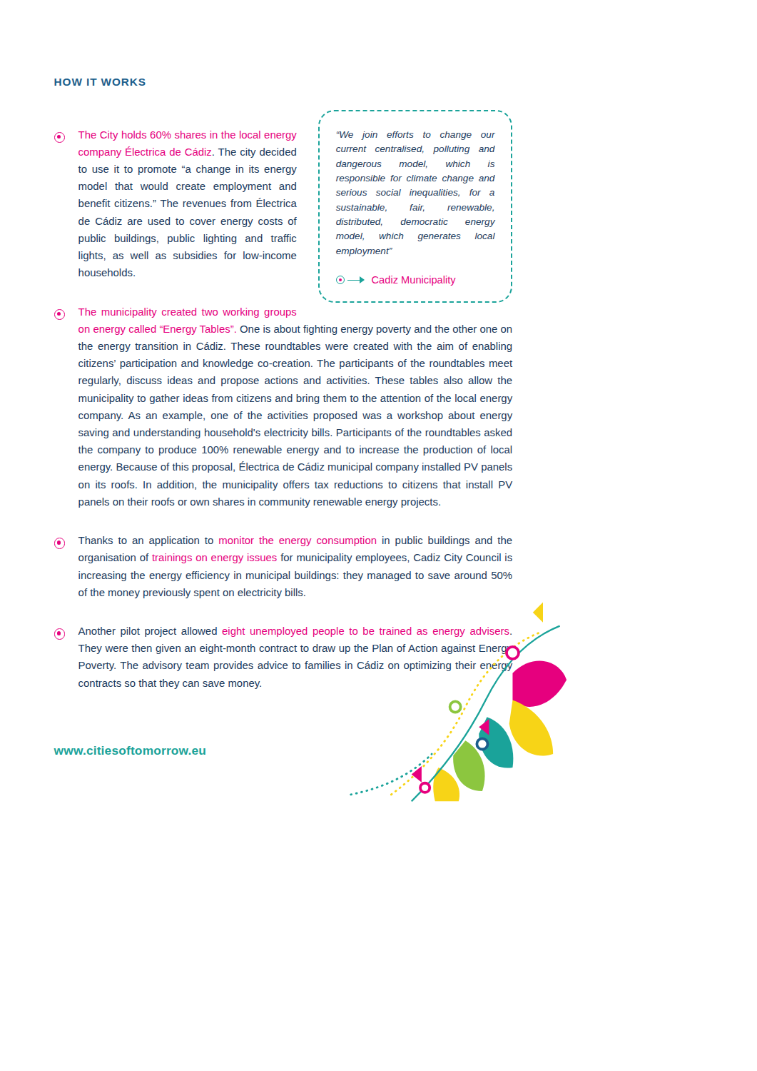HOW IT WORKS
“We join efforts to change our current centralised, polluting and dangerous model, which is responsible for climate change and serious social inequalities, for a sustainable, fair, renewable, distributed, democratic energy model, which generates local employment”
Cadiz Municipality
The City holds 60% shares in the local energy company Électrica de Cádiz. The city decided to use it to promote “a change in its energy model that would create employment and benefit citizens.” The revenues from Électrica de Cádiz are used to cover energy costs of public buildings, public lighting and traffic lights, as well as subsidies for low-income households.
The municipality created two working groups on energy called “Energy Tables”. One is about fighting energy poverty and the other one on the energy transition in Cádiz. These roundtables were created with the aim of enabling citizens’ participation and knowledge co-creation. The participants of the roundtables meet regularly, discuss ideas and propose actions and activities. These tables also allow the municipality to gather ideas from citizens and bring them to the attention of the local energy company. As an example, one of the activities proposed was a workshop about energy saving and understanding household's electricity bills. Participants of the roundtables asked the company to produce 100% renewable energy and to increase the production of local energy. Because of this proposal, Électrica de Cádiz municipal company installed PV panels on its roofs. In addition, the municipality offers tax reductions to citizens that install PV panels on their roofs or own shares in community renewable energy projects.
Thanks to an application to monitor the energy consumption in public buildings and the organisation of trainings on energy issues for municipality employees, Cadiz City Council is increasing the energy efficiency in municipal buildings: they managed to save around 50% of the money previously spent on electricity bills.
Another pilot project allowed eight unemployed people to be trained as energy advisers. They were then given an eight-month contract to draw up the Plan of Action against Energy Poverty. The advisory team provides advice to families in Cádiz on optimizing their energy contracts so that they can save money.
www.citiesoftomorrow.eu